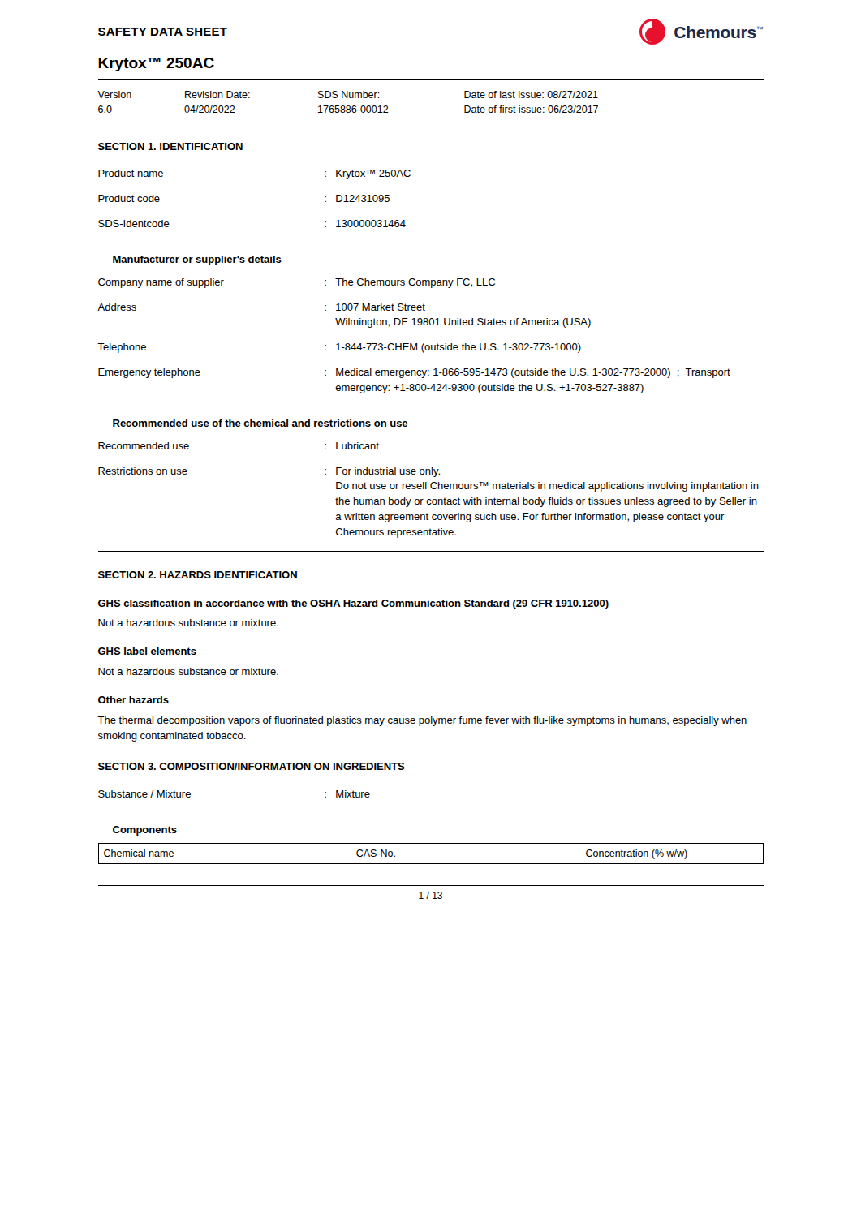Chemours™
SAFETY DATA SHEET
Krytox™ 250AC
| Version 6.0 | Revision Date: 04/20/2022 | SDS Number: 1765886-00012 | Date of last issue: 08/27/2021 Date of first issue: 06/23/2017 |
SECTION 1. IDENTIFICATION
| Product name | : | Krytox™ 250AC |
| Product code | : | D12431095 |
| SDS-Identcode | : | 130000031464 |
Manufacturer or supplier's details
| Company name of supplier | : | The Chemours Company FC, LLC |
| Address | : | 1007 Market Street Wilmington, DE 19801 United States of America (USA) |
| Telephone | : | 1-844-773-CHEM (outside the U.S. 1-302-773-1000) |
| Emergency telephone | : | Medical emergency: 1-866-595-1473 (outside the U.S. 1-302-773-2000) ; Transport emergency: +1-800-424-9300 (outside the U.S. +1-703-527-3887) |
Recommended use of the chemical and restrictions on use
| Recommended use | : | Lubricant |
| Restrictions on use | : | For industrial use only. Do not use or resell Chemours™ materials in medical applications involving implantation in the human body or contact with internal body fluids or tissues unless agreed to by Seller in a written agreement covering such use. For further information, please contact your Chemours representative. |
SECTION 2. HAZARDS IDENTIFICATION
GHS classification in accordance with the OSHA Hazard Communication Standard (29 CFR 1910.1200)
Not a hazardous substance or mixture.
GHS label elements
Not a hazardous substance or mixture.
Other hazards
The thermal decomposition vapors of fluorinated plastics may cause polymer fume fever with flu-like symptoms in humans, especially when smoking contaminated tobacco.
SECTION 3. COMPOSITION/INFORMATION ON INGREDIENTS
| Substance / Mixture | : | Mixture |
Components
| Chemical name | CAS-No. | Concentration (% w/w) |
| --- | --- | --- |
1 / 13